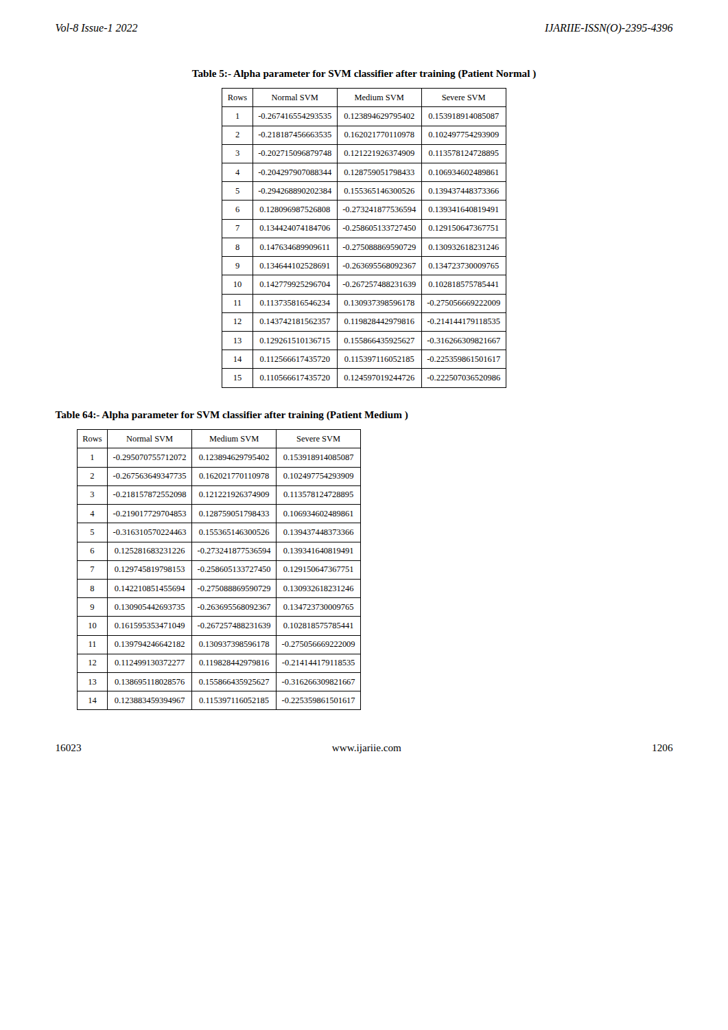Vol-8 Issue-1 2022 IJARIIE-ISSN(O)-2395-4396
Table 5:- Alpha parameter for SVM classifier after training (Patient Normal )
| Rows | Normal SVM | Medium SVM | Severe SVM |
| --- | --- | --- | --- |
| 1 | -0.267416554293535 | 0.123894629795402 | 0.153918914085087 |
| 2 | -0.218187456663535 | 0.162021770110978 | 0.102497754293909 |
| 3 | -0.202715096879748 | 0.121221926374909 | 0.113578124728895 |
| 4 | -0.204297907088344 | 0.128759051798433 | 0.106934602489861 |
| 5 | -0.294268890202384 | 0.155365146300526 | 0.139437448373366 |
| 6 | 0.128096987526808 | -0.273241877536594 | 0.139341640819491 |
| 7 | 0.134424074184706 | -0.258605133727450 | 0.129150647367751 |
| 8 | 0.147634689909611 | -0.275088869590729 | 0.130932618231246 |
| 9 | 0.134644102528691 | -0.263695568092367 | 0.134723730009765 |
| 10 | 0.142779925296704 | -0.267257488231639 | 0.102818575785441 |
| 11 | 0.113735816546234 | 0.130937398596178 | -0.275056669222009 |
| 12 | 0.143742181562357 | 0.119828442979816 | -0.214144179118535 |
| 13 | 0.129261510136715 | 0.155866435925627 | -0.316266309821667 |
| 14 | 0.112566617435720 | 0.115397116052185 | -0.225359861501617 |
| 15 | 0.110566617435720 | 0.124597019244726 | -0.222507036520986 |
Table 64:- Alpha parameter for SVM classifier after training (Patient Medium )
| Rows | Normal SVM | Medium SVM | Severe SVM |
| --- | --- | --- | --- |
| 1 | -0.295070755712072 | 0.123894629795402 | 0.153918914085087 |
| 2 | -0.267563649347735 | 0.162021770110978 | 0.102497754293909 |
| 3 | -0.218157872552098 | 0.121221926374909 | 0.113578124728895 |
| 4 | -0.219017729704853 | 0.128759051798433 | 0.106934602489861 |
| 5 | -0.316310570224463 | 0.155365146300526 | 0.139437448373366 |
| 6 | 0.125281683231226 | -0.273241877536594 | 0.139341640819491 |
| 7 | 0.129745819798153 | -0.258605133727450 | 0.129150647367751 |
| 8 | 0.142210851455694 | -0.275088869590729 | 0.130932618231246 |
| 9 | 0.130905442693735 | -0.263695568092367 | 0.134723730009765 |
| 10 | 0.161595353471049 | -0.267257488231639 | 0.102818575785441 |
| 11 | 0.139794246642182 | 0.130937398596178 | -0.275056669222009 |
| 12 | 0.112499130372277 | 0.119828442979816 | -0.214144179118535 |
| 13 | 0.138695118028576 | 0.155866435925627 | -0.316266309821667 |
| 14 | 0.123883459394967 | 0.115397116052185 | -0.225359861501617 |
16023 www.ijariie.com 1206